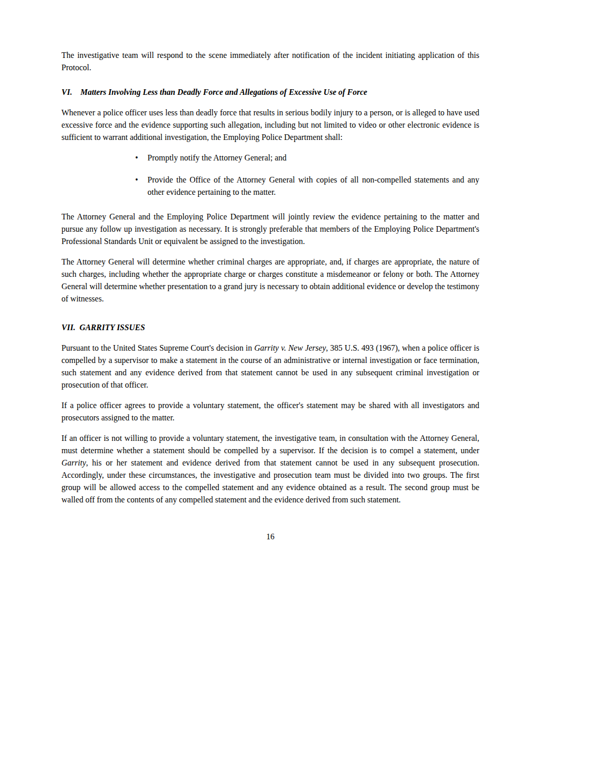The investigative team will respond to the scene immediately after notification of the incident initiating application of this Protocol.
VI. Matters Involving Less than Deadly Force and Allegations of Excessive Use of Force
Whenever a police officer uses less than deadly force that results in serious bodily injury to a person, or is alleged to have used excessive force and the evidence supporting such allegation, including but not limited to video or other electronic evidence is sufficient to warrant additional investigation, the Employing Police Department shall:
Promptly notify the Attorney General; and
Provide the Office of the Attorney General with copies of all non-compelled statements and any other evidence pertaining to the matter.
The Attorney General and the Employing Police Department will jointly review the evidence pertaining to the matter and pursue any follow up investigation as necessary. It is strongly preferable that members of the Employing Police Department's Professional Standards Unit or equivalent be assigned to the investigation.
The Attorney General will determine whether criminal charges are appropriate, and, if charges are appropriate, the nature of such charges, including whether the appropriate charge or charges constitute a misdemeanor or felony or both. The Attorney General will determine whether presentation to a grand jury is necessary to obtain additional evidence or develop the testimony of witnesses.
VII. GARRITY ISSUES
Pursuant to the United States Supreme Court's decision in Garrity v. New Jersey, 385 U.S. 493 (1967), when a police officer is compelled by a supervisor to make a statement in the course of an administrative or internal investigation or face termination, such statement and any evidence derived from that statement cannot be used in any subsequent criminal investigation or prosecution of that officer.
If a police officer agrees to provide a voluntary statement, the officer's statement may be shared with all investigators and prosecutors assigned to the matter.
If an officer is not willing to provide a voluntary statement, the investigative team, in consultation with the Attorney General, must determine whether a statement should be compelled by a supervisor. If the decision is to compel a statement, under Garrity, his or her statement and evidence derived from that statement cannot be used in any subsequent prosecution. Accordingly, under these circumstances, the investigative and prosecution team must be divided into two groups. The first group will be allowed access to the compelled statement and any evidence obtained as a result. The second group must be walled off from the contents of any compelled statement and the evidence derived from such statement.
16